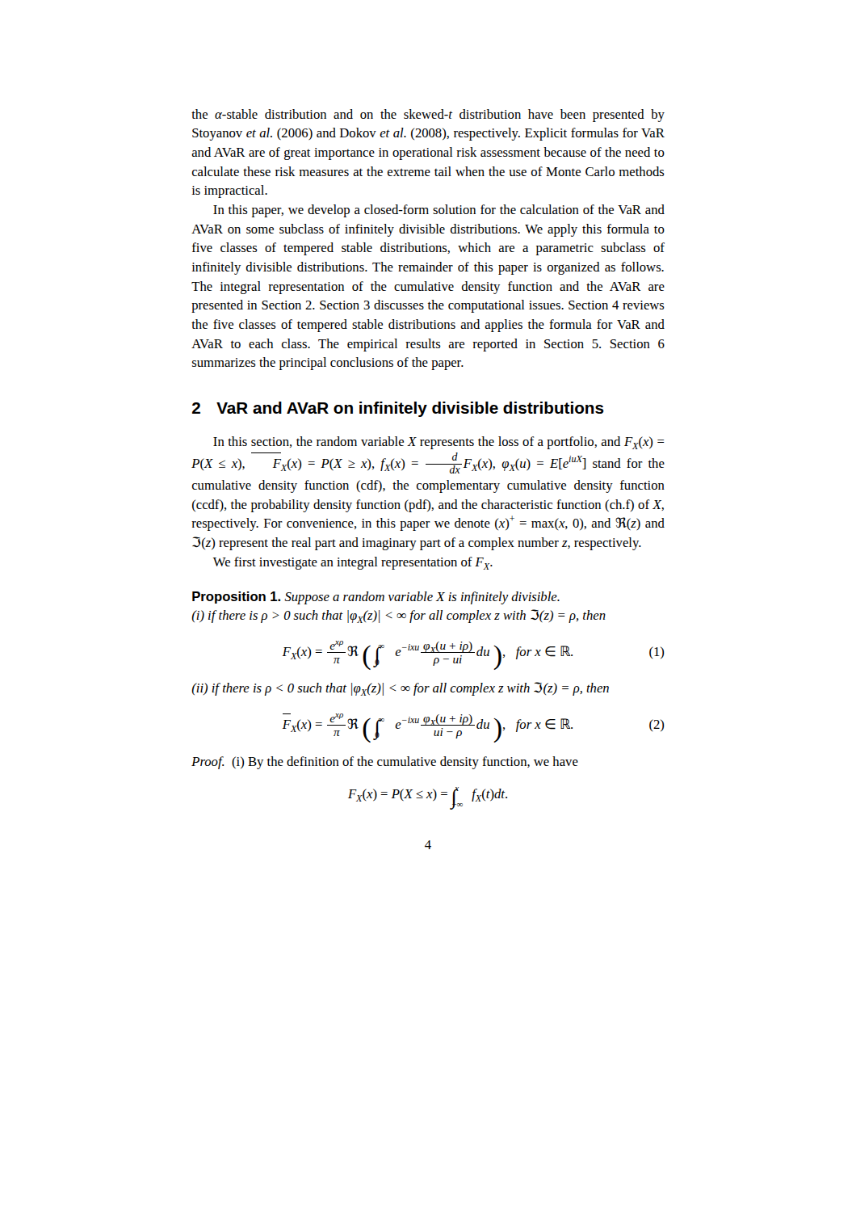the α-stable distribution and on the skewed-t distribution have been presented by Stoyanov et al. (2006) and Dokov et al. (2008), respectively. Explicit formulas for VaR and AVaR are of great importance in operational risk assessment because of the need to calculate these risk measures at the extreme tail when the use of Monte Carlo methods is impractical.
In this paper, we develop a closed-form solution for the calculation of the VaR and AVaR on some subclass of infinitely divisible distributions. We apply this formula to five classes of tempered stable distributions, which are a parametric subclass of infinitely divisible distributions. The remainder of this paper is organized as follows. The integral representation of the cumulative density function and the AVaR are presented in Section 2. Section 3 discusses the computational issues. Section 4 reviews the five classes of tempered stable distributions and applies the formula for VaR and AVaR to each class. The empirical results are reported in Section 5. Section 6 summarizes the principal conclusions of the paper.
2 VaR and AVaR on infinitely divisible distributions
In this section, the random variable X represents the loss of a portfolio, and FX(x) = P(X ≤ x), FX(x) = P(X ≥ x), fX(x) = ddx FX(x), φX(u) = E[eiuX] stand for the cumulative density function (cdf), the complementary cumulative density function (ccdf), the probability density function (pdf), and the characteristic function (ch.f) of X, respectively. For convenience, in this paper we denote (x)+ = max(x, 0), and ℜ(z) and ℑ(z) represent the real part and imaginary part of a complex number z, respectively.
We first investigate an integral representation of FX.
Proposition 1. Suppose a random variable X is infinitely divisible.
(i) if there is ρ > 0 such that |φX(z)| < ∞ for all complex z with ℑ(z) = ρ, then
FX(x) = exρ π ℜ ( ∫∞0 e−ixu φX(u + iρ) ρ − ui du ), for x ∈ ℝ. (1)
(ii) if there is ρ < 0 such that |φX(z)| < ∞ for all complex z with ℑ(z) = ρ, then
FX(x) = exρ π ℜ ( ∫∞0 e−ixu φX(u + iρ) ui − ρ du ), for x ∈ ℝ. (2)
Proof. (i) By the definition of the cumulative density function, we have
FX(x) = P(X ≤ x) = ∫x−∞ fX(t)dt.
4